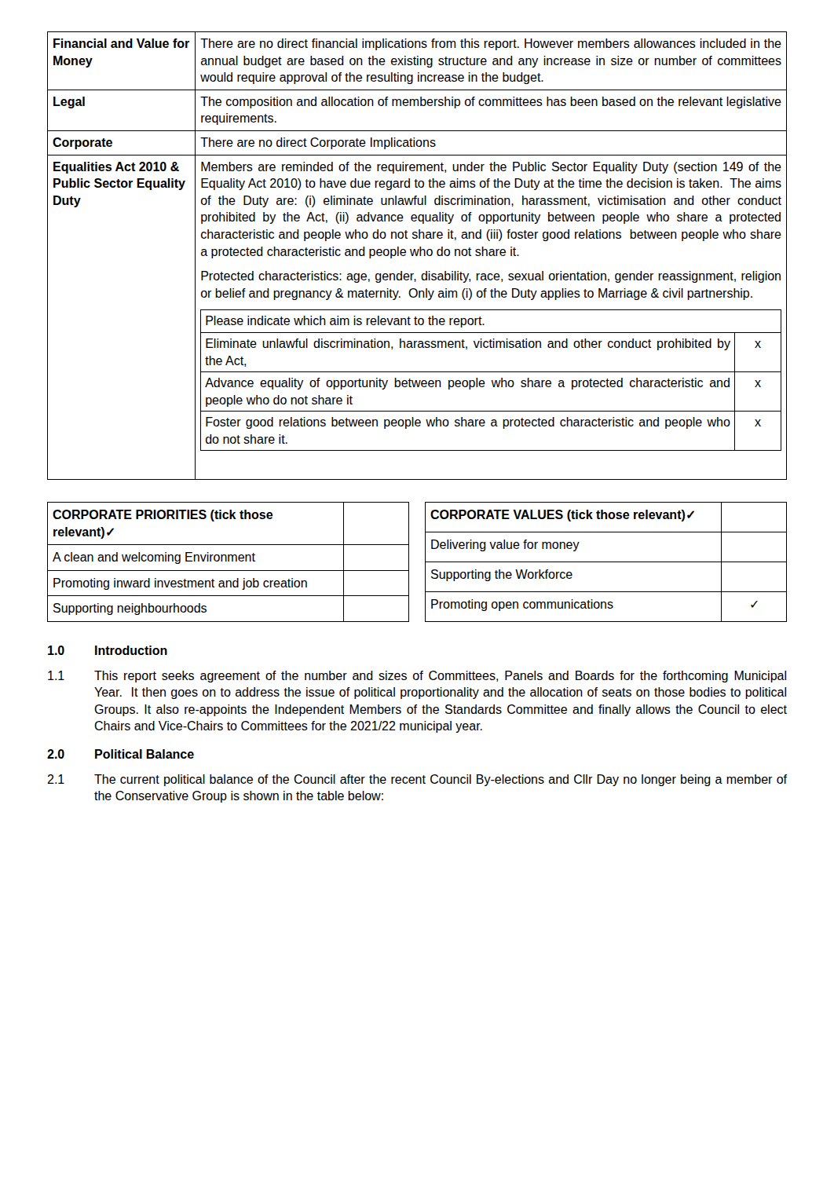| Financial and Value for Money | There are no direct financial implications from this report. However members allowances included in the annual budget are based on the existing structure and any increase in size or number of committees would require approval of the resulting increase in the budget. |
| Legal | The composition and allocation of membership of committees has been based on the relevant legislative requirements. |
| Corporate | There are no direct Corporate Implications |
| Equalities Act 2010 & Public Sector Equality Duty | Members are reminded of the requirement, under the Public Sector Equality Duty (section 149 of the Equality Act 2010) to have due regard to the aims of the Duty at the time the decision is taken. The aims of the Duty are: (i) eliminate unlawful discrimination, harassment, victimisation and other conduct prohibited by the Act, (ii) advance equality of opportunity between people who share a protected characteristic and people who do not share it, and (iii) foster good relations between people who share a protected characteristic and people who do not share it. Protected characteristics: age, gender, disability, race, sexual orientation, gender reassignment, religion or belief and pregnancy & maternity. Only aim (i) of the Duty applies to Marriage & civil partnership. / Please indicate which aim is relevant to the report. / / Eliminate unlawful discrimination, harassment, victimisation and other conduct prohibited by the Act, / x / / Advance equality of opportunity between people who share a protected characteristic and people who do not share it / x / / Foster good relations between people who share a protected characteristic and people who do not share it. / x / |
| CORPORATE PRIORITIES (tick those relevant)✓ | |
| A clean and welcoming Environment | |
| Promoting inward investment and job creation | |
| Supporting neighbourhoods | |
| CORPORATE VALUES (tick those relevant)✓ | |
| Delivering value for money | |
| Supporting the Workforce | |
| Promoting open communications | ✓ |
1.0
Introduction
1.1
This report seeks agreement of the number and sizes of Committees, Panels and Boards for the forthcoming Municipal Year. It then goes on to address the issue of political proportionality and the allocation of seats on those bodies to political Groups. It also re-appoints the Independent Members of the Standards Committee and finally allows the Council to elect Chairs and Vice-Chairs to Committees for the 2021/22 municipal year.
2.0
Political Balance
2.1
The current political balance of the Council after the recent Council By-elections and Cllr Day no longer being a member of the Conservative Group is shown in the table below: